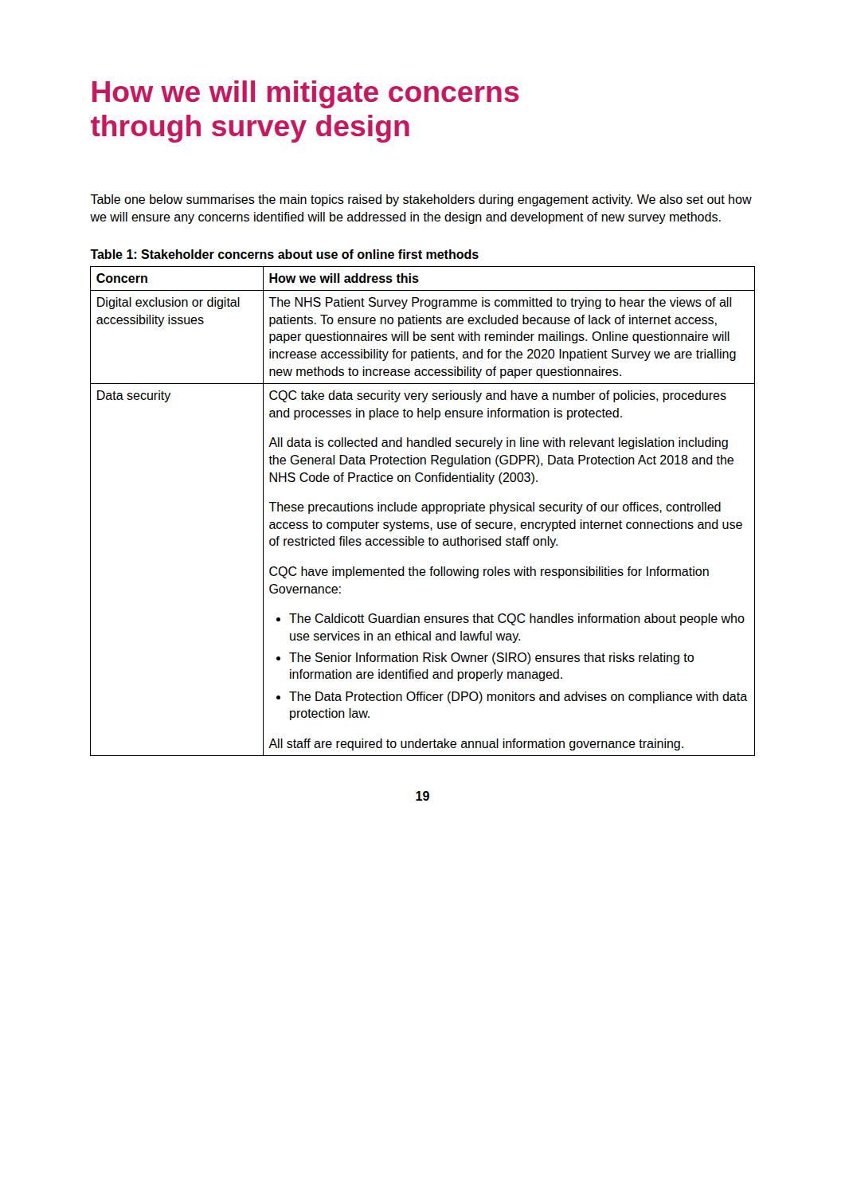How we will mitigate concerns
through survey design
Table one below summarises the main topics raised by stakeholders during engagement activity. We also set out how we will ensure any concerns identified will be addressed in the design and development of new survey methods.
Table 1: Stakeholder concerns about use of online first methods
| Concern | How we will address this |
| --- | --- |
| Digital exclusion or digital accessibility issues | The NHS Patient Survey Programme is committed to trying to hear the views of all patients. To ensure no patients are excluded because of lack of internet access, paper questionnaires will be sent with reminder mailings. Online questionnaire will increase accessibility for patients, and for the 2020 Inpatient Survey we are trialling new methods to increase accessibility of paper questionnaires. |
| Data security | CQC take data security very seriously and have a number of policies, procedures and processes in place to help ensure information is protected. All data is collected and handled securely in line with relevant legislation including the General Data Protection Regulation (GDPR), Data Protection Act 2018 and the NHS Code of Practice on Confidentiality (2003). These precautions include appropriate physical security of our offices, controlled access to computer systems, use of secure, encrypted internet connections and use of restricted files accessible to authorised staff only. CQC have implemented the following roles with responsibilities for Information Governance: The Caldicott Guardian ensures that CQC handles information about people who use services in an ethical and lawful way. The Senior Information Risk Owner (SIRO) ensures that risks relating to information are identified and properly managed. The Data Protection Officer (DPO) monitors and advises on compliance with data protection law. All staff are required to undertake annual information governance training. |
19